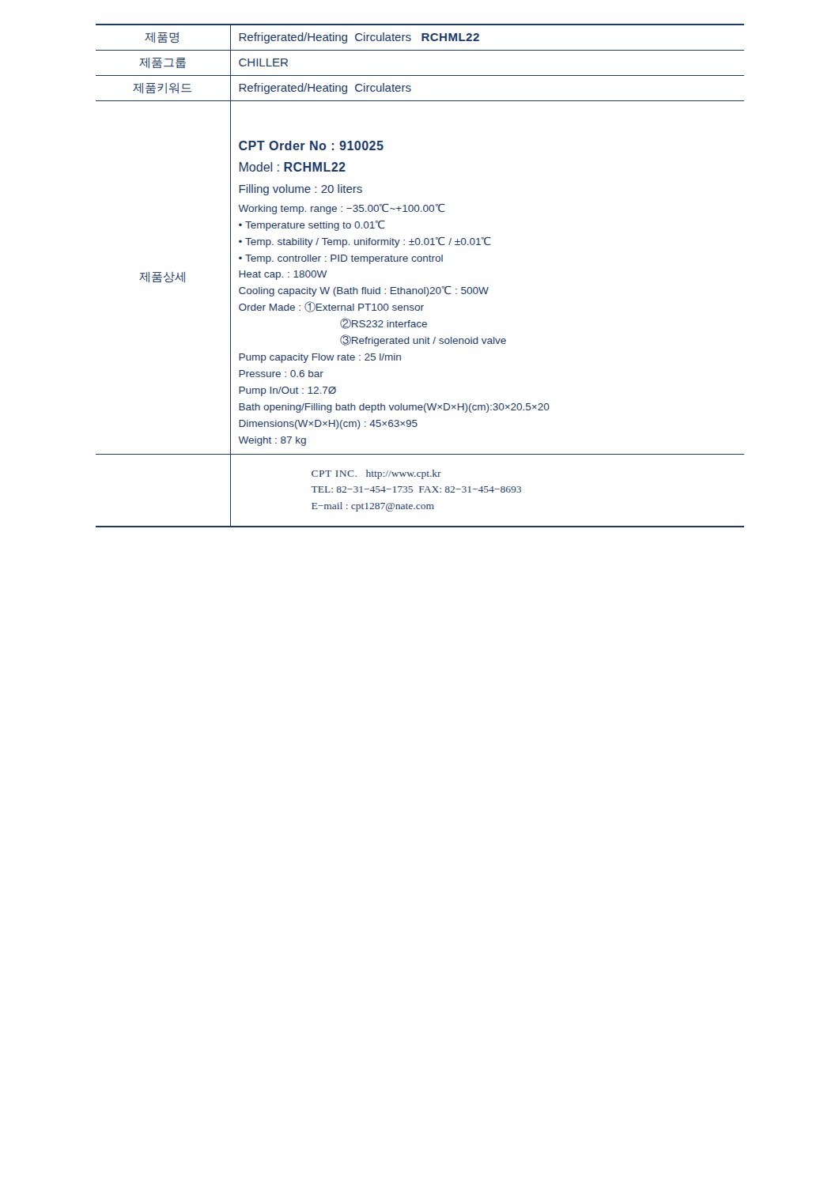| 제품명 | Refrigerated/Heating Circulaters RCHML22 |
| 제품그룹 | CHILLER |
| 제품키워드 | Refrigerated/Heating Circulaters |
| 제품상세 | CPT Order No : 910025 Model : RCHML22 Filling volume : 20 liters Working temp. range : −35.00℃~+100.00℃ Temperature setting to 0.01℃ Temp. stability / Temp. uniformity : ±0.01℃ / ±0.01℃ Temp. controller : PID temperature control Heat cap. : 1800W Cooling capacity W (Bath fluid : Ethanol)20℃ : 500W Order Made : ①External PT100 sensor ②RS232 interface ③Refrigerated unit / solenoid valve Pump capacity Flow rate : 25 l/min Pressure : 0.6 bar Pump In/Out : 12.7Ø Bath opening/Filling bath depth volume(W×D×H)(cm):30×20.5×20 Dimensions(W×D×H)(cm) : 45×63×95 Weight : 87 kg |
| | CPT INC. http://www.cpt.kr TEL: 82−31−454−1735 FAX: 82−31−454−8693 E−mail : cpt1287@nate.com |